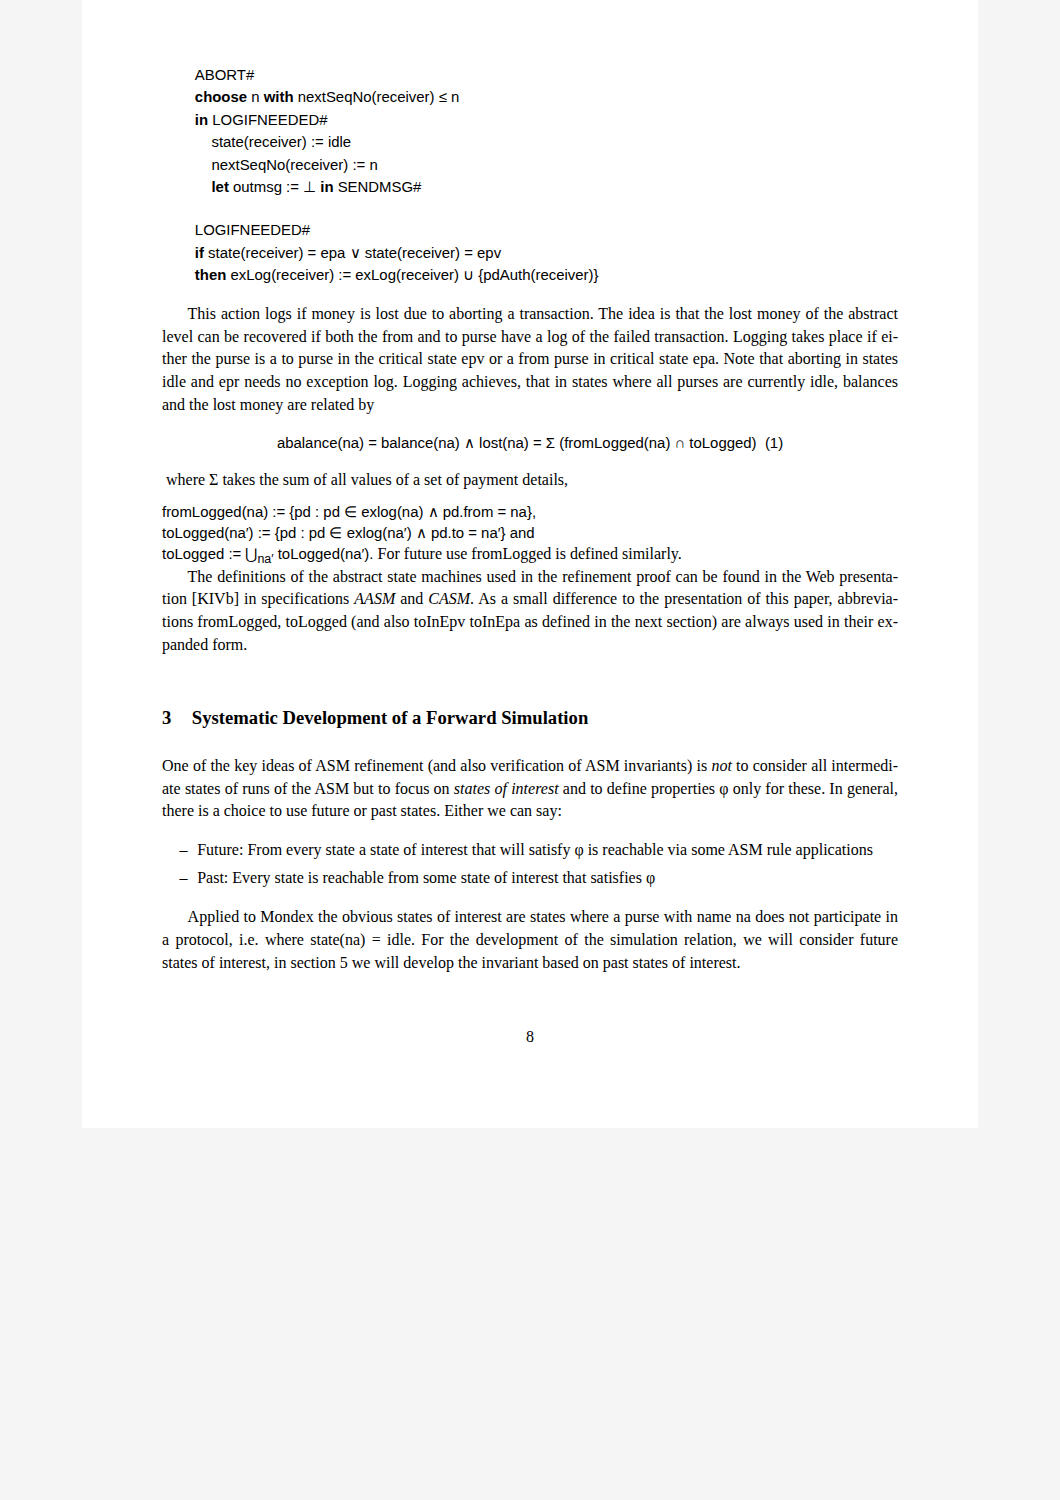ABORT# choose n with nextSeqNo(receiver) ≤ n in LOGIFNEEDED# state(receiver) := idle nextSeqNo(receiver) := n let outmsg := ⊥ in SENDMSG#
LOGIFNEEDED# if state(receiver) = epa ∨ state(receiver) = epv then exLog(receiver) := exLog(receiver) ∪ {pdAuth(receiver)}
This action logs if money is lost due to aborting a transaction. The idea is that the lost money of the abstract level can be recovered if both the from and to purse have a log of the failed transaction. Logging takes place if either the purse is a to purse in the critical state epv or a from purse in critical state epa. Note that aborting in states idle and epr needs no exception log. Logging achieves, that in states where all purses are currently idle, balances and the lost money are related by
abalance(na) = balance(na) ∧ lost(na) = Σ (fromLogged(na) ∩ toLogged) (1)
where Σ takes the sum of all values of a set of payment details,
fromLogged(na) := {pd : pd ∈ exlog(na) ∧ pd.from = na},
toLogged(na′) := {pd : pd ∈ exlog(na′) ∧ pd.to = na′} and
toLogged := ⋃na′ toLogged(na′). For future use fromLogged is defined similarly.
The definitions of the abstract state machines used in the refinement proof can be found in the Web presentation [KIVb] in specifications AASM and CASM. As a small difference to the presentation of this paper, abbreviations fromLogged, toLogged (and also toInEpv toInEpa as defined in the next section) are always used in their expanded form.
3 Systematic Development of a Forward Simulation
One of the key ideas of ASM refinement (and also verification of ASM invariants) is not to consider all intermediate states of runs of the ASM but to focus on states of interest and to define properties φ only for these. In general, there is a choice to use future or past states. Either we can say:
Future: From every state a state of interest that will satisfy φ is reachable via some ASM rule applications
Past: Every state is reachable from some state of interest that satisfies φ
Applied to Mondex the obvious states of interest are states where a purse with name na does not participate in a protocol, i.e. where state(na) = idle. For the development of the simulation relation, we will consider future states of interest, in section 5 we will develop the invariant based on past states of interest.
8